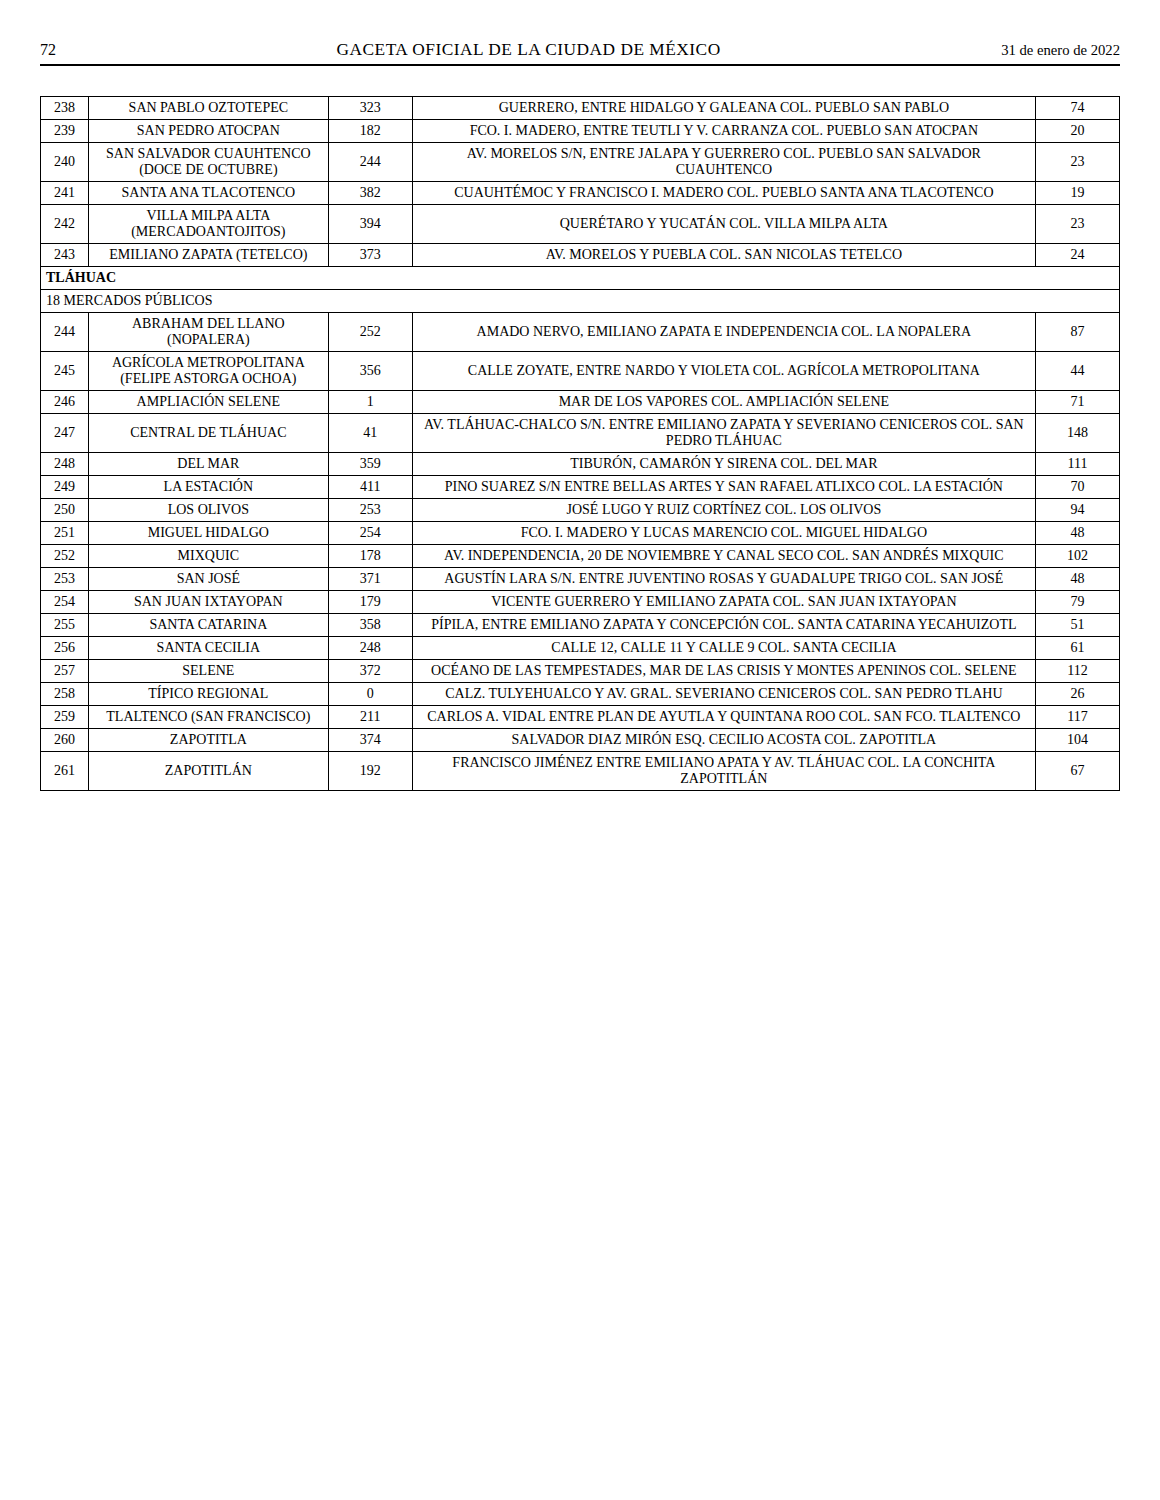72 GACETA OFICIAL DE LA CIUDAD DE MÉXICO 31 de enero de 2022
| 238 | SAN PABLO OZTOTEPEC | 323 | GUERRERO, ENTRE HIDALGO Y GALEANA COL. PUEBLO SAN PABLO | 74 |
| 239 | SAN PEDRO ATOCPAN | 182 | FCO. I. MADERO, ENTRE TEUTLI Y V. CARRANZA COL. PUEBLO SAN ATOCPAN | 20 |
| 240 | SAN SALVADOR CUAUHTENCO (DOCE DE OCTUBRE) | 244 | AV. MORELOS S/N, ENTRE JALAPA Y GUERRERO COL. PUEBLO SAN SALVADOR CUAUHTENCO | 23 |
| 241 | SANTA ANA TLACOTENCO | 382 | CUAUHTÉMOC Y FRANCISCO I. MADERO COL. PUEBLO SANTA ANA TLACOTENCO | 19 |
| 242 | VILLA MILPA ALTA (MERCADOANTOJITOS) | 394 | QUERÉTARO Y YUCATÁN COL. VILLA MILPA ALTA | 23 |
| 243 | EMILIANO ZAPATA (TETELCO) | 373 | AV. MORELOS Y PUEBLA COL. SAN NICOLAS TETELCO | 24 |
| TLÁHUAC |
| 18 MERCADOS PÚBLICOS |
| 244 | ABRAHAM DEL LLANO (NOPALERA) | 252 | AMADO NERVO, EMILIANO ZAPATA E INDEPENDENCIA COL. LA NOPALERA | 87 |
| 245 | AGRÍCOLA METROPOLITANA (FELIPE ASTORGA OCHOA) | 356 | CALLE ZOYATE, ENTRE NARDO Y VIOLETA COL. AGRÍCOLA METROPOLITANA | 44 |
| 246 | AMPLIACIÓN SELENE | 1 | MAR DE LOS VAPORES COL. AMPLIACIÓN SELENE | 71 |
| 247 | CENTRAL DE TLÁHUAC | 41 | AV. TLÁHUAC-CHALCO S/N. ENTRE EMILIANO ZAPATA Y SEVERIANO CENICEROS COL. SAN PEDRO TLÁHUAC | 148 |
| 248 | DEL MAR | 359 | TIBURÓN, CAMARÓN Y SIRENA COL. DEL MAR | 111 |
| 249 | LA ESTACIÓN | 411 | PINO SUAREZ S/N ENTRE BELLAS ARTES Y SAN RAFAEL ATLIXCO COL. LA ESTACIÓN | 70 |
| 250 | LOS OLIVOS | 253 | JOSÉ LUGO Y RUIZ CORTÍNEZ COL. LOS OLIVOS | 94 |
| 251 | MIGUEL HIDALGO | 254 | FCO. I. MADERO Y LUCAS MARENCIO COL. MIGUEL HIDALGO | 48 |
| 252 | MIXQUIC | 178 | AV. INDEPENDENCIA, 20 DE NOVIEMBRE Y CANAL SECO COL. SAN ANDRÉS MIXQUIC | 102 |
| 253 | SAN JOSÉ | 371 | AGUSTÍN LARA S/N. ENTRE JUVENTINO ROSAS Y GUADALUPE TRIGO COL. SAN JOSÉ | 48 |
| 254 | SAN JUAN IXTAYOPAN | 179 | VICENTE GUERRERO Y EMILIANO ZAPATA COL. SAN JUAN IXTAYOPAN | 79 |
| 255 | SANTA CATARINA | 358 | PÍPILA, ENTRE EMILIANO ZAPATA Y CONCEPCIÓN COL. SANTA CATARINA YECAHUIZOTL | 51 |
| 256 | SANTA CECILIA | 248 | CALLE 12, CALLE 11 Y CALLE 9 COL. SANTA CECILIA | 61 |
| 257 | SELENE | 372 | OCÉANO DE LAS TEMPESTADES, MAR DE LAS CRISIS Y MONTES APENINOS COL. SELENE | 112 |
| 258 | TÍPICO REGIONAL | 0 | CALZ. TULYEHUALCO Y AV. GRAL. SEVERIANO CENICEROS COL. SAN PEDRO TLAHU | 26 |
| 259 | TLALTENCO (SAN FRANCISCO) | 211 | CARLOS A. VIDAL ENTRE PLAN DE AYUTLA Y QUINTANA ROO COL. SAN FCO. TLALTENCO | 117 |
| 260 | ZAPOTITLA | 374 | SALVADOR DIAZ MIRÓN ESQ. CECILIO ACOSTA COL. ZAPOTITLA | 104 |
| 261 | ZAPOTITLÁN | 192 | FRANCISCO JIMÉNEZ ENTRE EMILIANO APATA Y AV. TLÁHUAC COL. LA CONCHITA ZAPOTITLÁN | 67 |